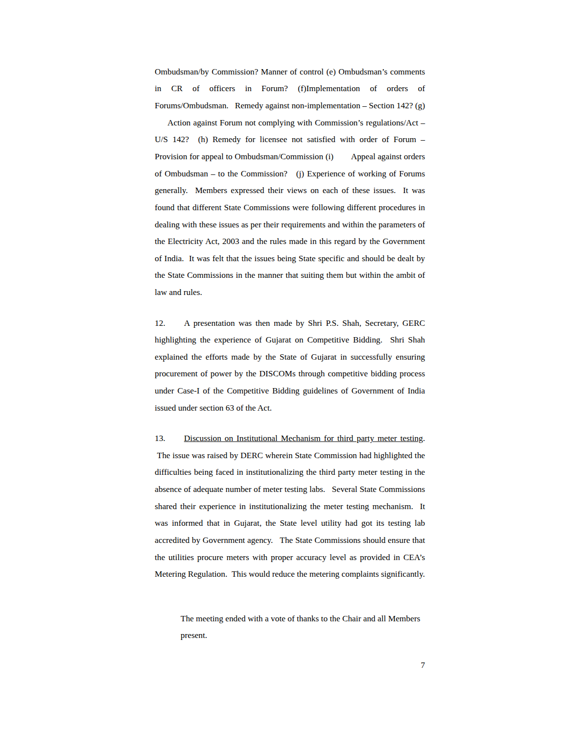Ombudsman/by Commission? Manner of control (e) Ombudsman’s comments in CR of officers in Forum? (f)Implementation of orders of Forums/Ombudsman. Remedy against non-implementation – Section 142? (g) Action against Forum not complying with Commission’s regulations/Act – U/S 142? (h) Remedy for licensee not satisfied with order of Forum – Provision for appeal to Ombudsman/Commission (i) Appeal against orders of Ombudsman – to the Commission? (j) Experience of working of Forums generally. Members expressed their views on each of these issues. It was found that different State Commissions were following different procedures in dealing with these issues as per their requirements and within the parameters of the Electricity Act, 2003 and the rules made in this regard by the Government of India. It was felt that the issues being State specific and should be dealt by the State Commissions in the manner that suiting them but within the ambit of law and rules.
12. A presentation was then made by Shri P.S. Shah, Secretary, GERC highlighting the experience of Gujarat on Competitive Bidding. Shri Shah explained the efforts made by the State of Gujarat in successfully ensuring procurement of power by the DISCOMs through competitive bidding process under Case-I of the Competitive Bidding guidelines of Government of India issued under section 63 of the Act.
13. Discussion on Institutional Mechanism for third party meter testing. The issue was raised by DERC wherein State Commission had highlighted the difficulties being faced in institutionalizing the third party meter testing in the absence of adequate number of meter testing labs. Several State Commissions shared their experience in institutionalizing the meter testing mechanism. It was informed that in Gujarat, the State level utility had got its testing lab accredited by Government agency. The State Commissions should ensure that the utilities procure meters with proper accuracy level as provided in CEA’s Metering Regulation. This would reduce the metering complaints significantly.
The meeting ended with a vote of thanks to the Chair and all Members present.
7